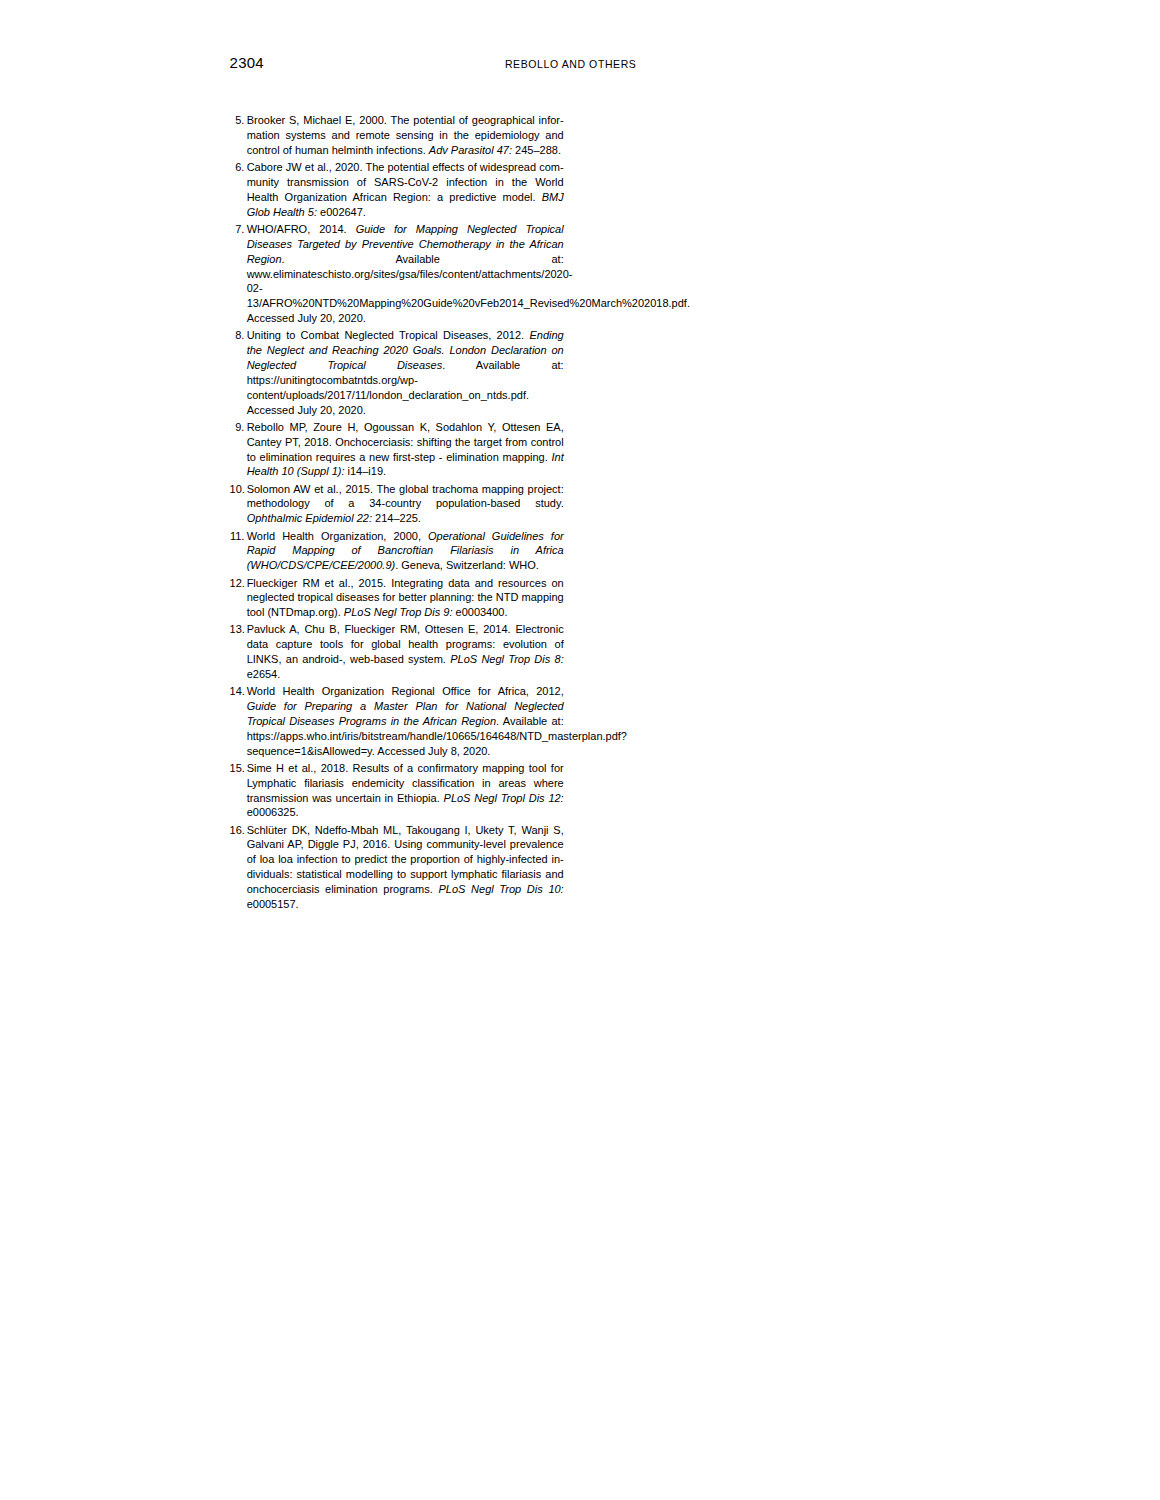2304
REBOLLO AND OTHERS
5. Brooker S, Michael E, 2000. The potential of geographical information systems and remote sensing in the epidemiology and control of human helminth infections. Adv Parasitol 47: 245–288.
6. Cabore JW et al., 2020. The potential effects of widespread community transmission of SARS-CoV-2 infection in the World Health Organization African Region: a predictive model. BMJ Glob Health 5: e002647.
7. WHO/AFRO, 2014. Guide for Mapping Neglected Tropical Diseases Targeted by Preventive Chemotherapy in the African Region. Available at: www.eliminateschisto.org/sites/gsa/files/content/attachments/2020-02-13/AFRO%20NTD%20Mapping%20Guide%20vFeb2014_Revised%20March%202018.pdf. Accessed July 20, 2020.
8. Uniting to Combat Neglected Tropical Diseases, 2012. Ending the Neglect and Reaching 2020 Goals. London Declaration on Neglected Tropical Diseases. Available at: https://unitingtocombatntds.org/wp-content/uploads/2017/11/london_declaration_on_ntds.pdf. Accessed July 20, 2020.
9. Rebollo MP, Zoure H, Ogoussan K, Sodahlon Y, Ottesen EA, Cantey PT, 2018. Onchocerciasis: shifting the target from control to elimination requires a new first-step - elimination mapping. Int Health 10 (Suppl 1): i14–i19.
10. Solomon AW et al., 2015. The global trachoma mapping project: methodology of a 34-country population-based study. Ophthalmic Epidemiol 22: 214–225.
11. World Health Organization, 2000, Operational Guidelines for Rapid Mapping of Bancroftian Filariasis in Africa (WHO/CDS/CPE/CEE/2000.9). Geneva, Switzerland: WHO.
12. Flueckiger RM et al., 2015. Integrating data and resources on neglected tropical diseases for better planning: the NTD mapping tool (NTDmap.org). PLoS Negl Trop Dis 9: e0003400.
13. Pavluck A, Chu B, Flueckiger RM, Ottesen E, 2014. Electronic data capture tools for global health programs: evolution of LINKS, an android-, web-based system. PLoS Negl Trop Dis 8: e2654.
14. World Health Organization Regional Office for Africa, 2012, Guide for Preparing a Master Plan for National Neglected Tropical Diseases Programs in the African Region. Available at: https://apps.who.int/iris/bitstream/handle/10665/164648/NTD_masterplan.pdf?sequence=1&isAllowed=y. Accessed July 8, 2020.
15. Sime H et al., 2018. Results of a confirmatory mapping tool for Lymphatic filariasis endemicity classification in areas where transmission was uncertain in Ethiopia. PLoS Negl Tropl Dis 12: e0006325.
16. Schlüter DK, Ndeffo-Mbah ML, Takougang I, Ukety T, Wanji S, Galvani AP, Diggle PJ, 2016. Using community-level prevalence of loa loa infection to predict the proportion of highly-infected individuals: statistical modelling to support lymphatic filariasis and onchocerciasis elimination programs. PLoS Negl Trop Dis 10: e0005157.